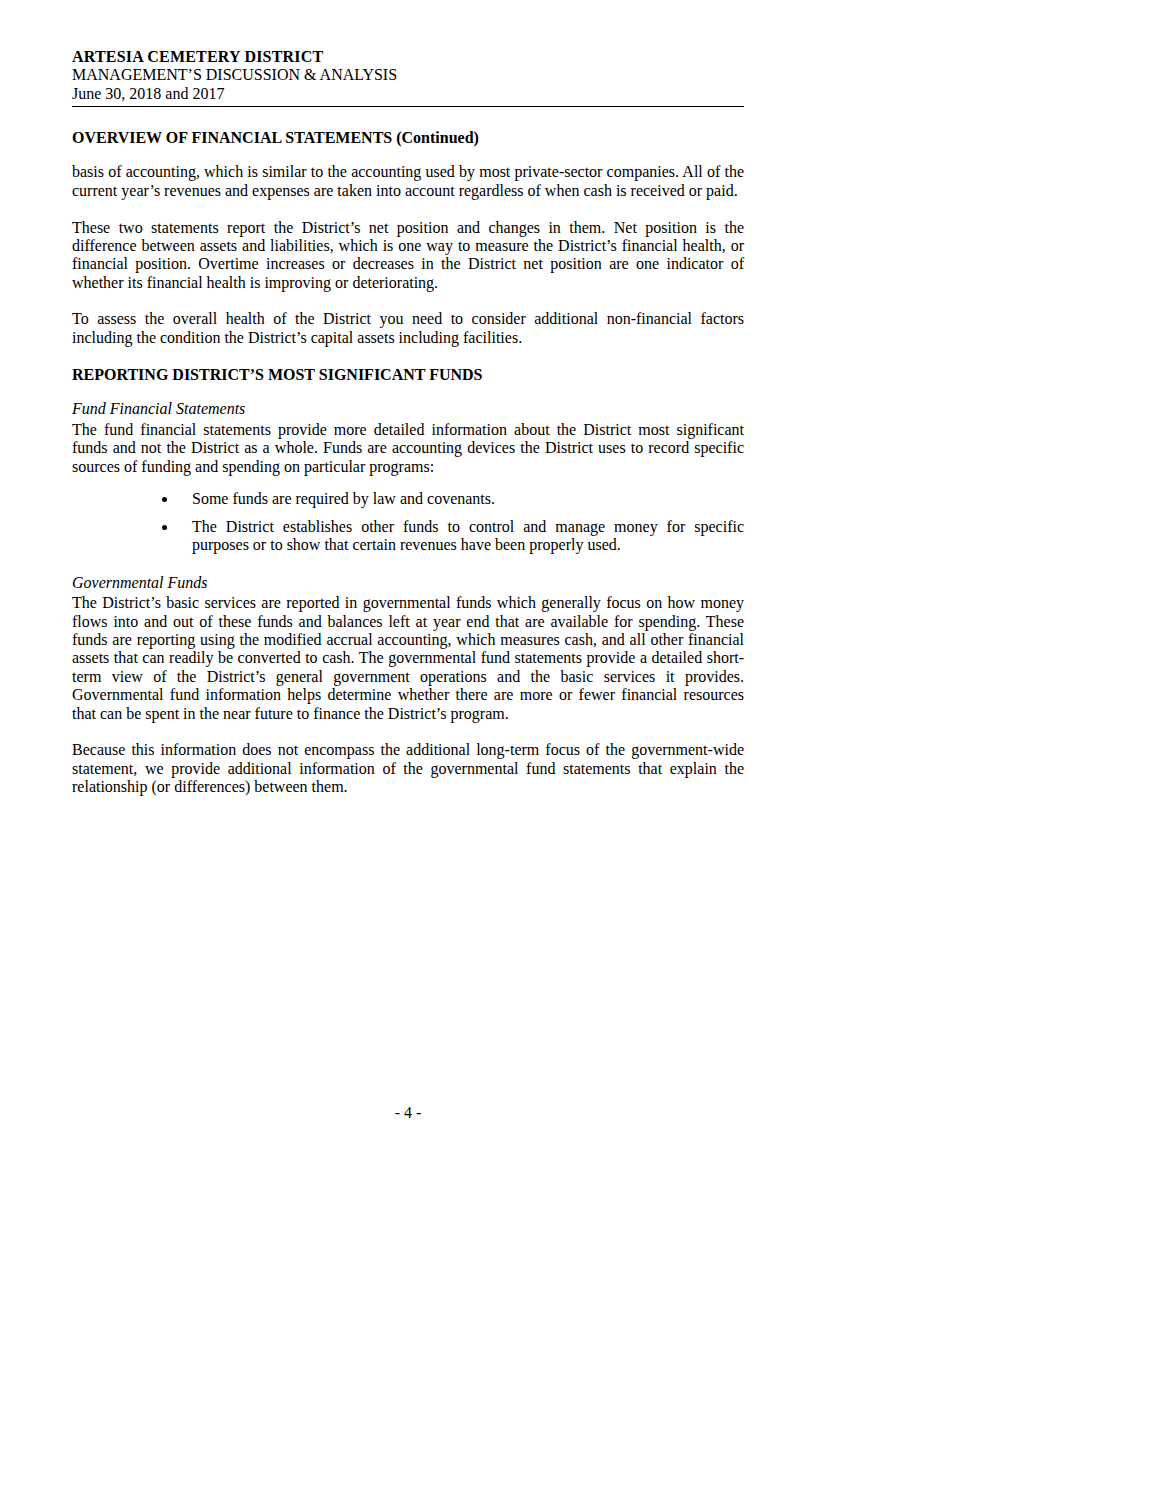ARTESIA CEMETERY DISTRICT
MANAGEMENT’S DISCUSSION & ANALYSIS
June 30, 2018 and 2017
OVERVIEW OF FINANCIAL STATEMENTS (Continued)
basis of accounting, which is similar to the accounting used by most private-sector companies. All of the current year’s revenues and expenses are taken into account regardless of when cash is received or paid.
These two statements report the District’s net position and changes in them. Net position is the difference between assets and liabilities, which is one way to measure the District’s financial health, or financial position. Overtime increases or decreases in the District net position are one indicator of whether its financial health is improving or deteriorating.
To assess the overall health of the District you need to consider additional non-financial factors including the condition the District’s capital assets including facilities.
REPORTING DISTRICT’S MOST SIGNIFICANT FUNDS
Fund Financial Statements
The fund financial statements provide more detailed information about the District most significant funds and not the District as a whole. Funds are accounting devices the District uses to record specific sources of funding and spending on particular programs:
Some funds are required by law and covenants.
The District establishes other funds to control and manage money for specific purposes or to show that certain revenues have been properly used.
Governmental Funds
The District’s basic services are reported in governmental funds which generally focus on how money flows into and out of these funds and balances left at year end that are available for spending. These funds are reporting using the modified accrual accounting, which measures cash, and all other financial assets that can readily be converted to cash. The governmental fund statements provide a detailed short-term view of the District’s general government operations and the basic services it provides. Governmental fund information helps determine whether there are more or fewer financial resources that can be spent in the near future to finance the District’s program.
Because this information does not encompass the additional long-term focus of the government-wide statement, we provide additional information of the governmental fund statements that explain the relationship (or differences) between them.
- 4 -